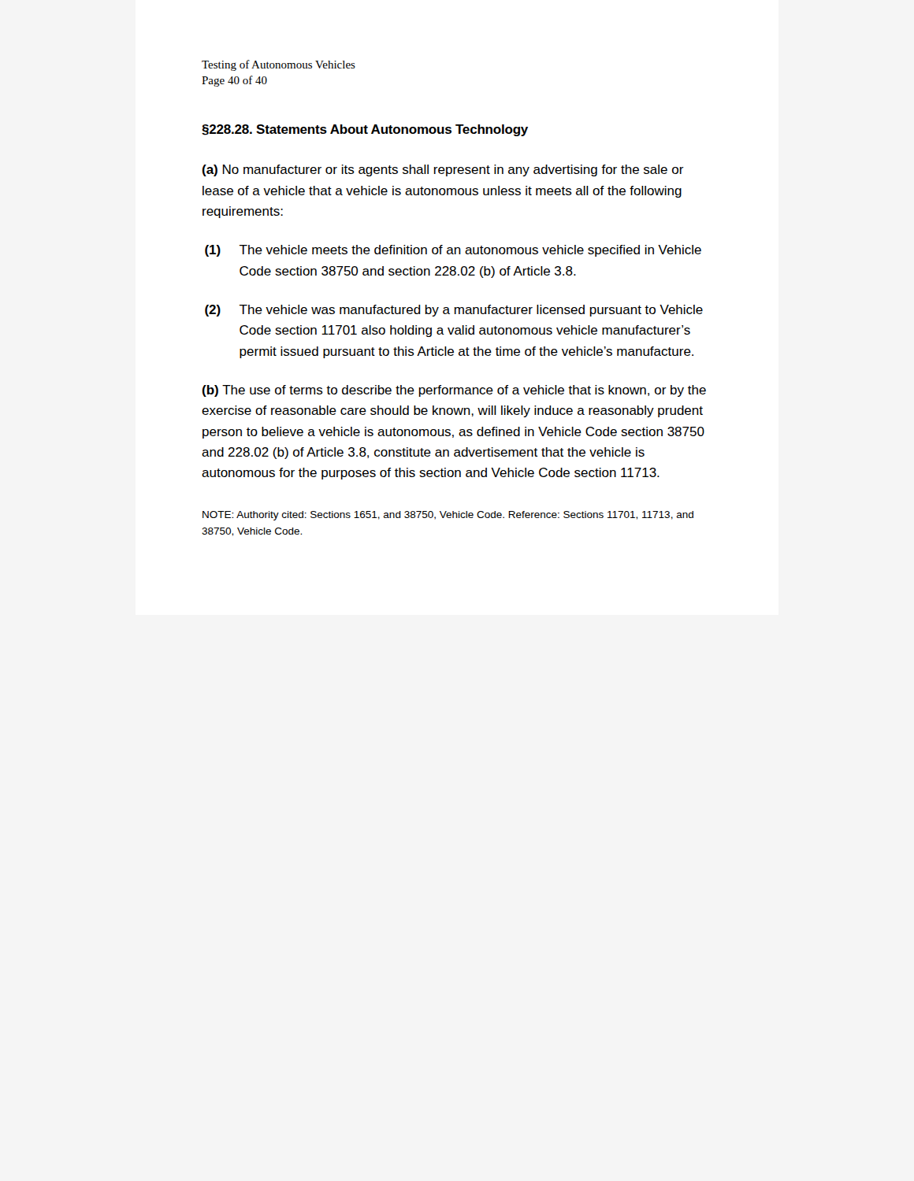Testing of Autonomous Vehicles Page 40 of 40
§228.28. Statements About Autonomous Technology
(a) No manufacturer or its agents shall represent in any advertising for the sale or lease of a vehicle that a vehicle is autonomous unless it meets all of the following requirements:
(1) The vehicle meets the definition of an autonomous vehicle specified in Vehicle Code section 38750 and section 228.02 (b) of Article 3.8.
(2) The vehicle was manufactured by a manufacturer licensed pursuant to Vehicle Code section 11701 also holding a valid autonomous vehicle manufacturer’s permit issued pursuant to this Article at the time of the vehicle’s manufacture.
(b) The use of terms to describe the performance of a vehicle that is known, or by the exercise of reasonable care should be known, will likely induce a reasonably prudent person to believe a vehicle is autonomous, as defined in Vehicle Code section 38750 and 228.02 (b) of Article 3.8, constitute an advertisement that the vehicle is autonomous for the purposes of this section and Vehicle Code section 11713.
NOTE: Authority cited: Sections 1651, and 38750, Vehicle Code. Reference: Sections 11701, 11713, and 38750, Vehicle Code.